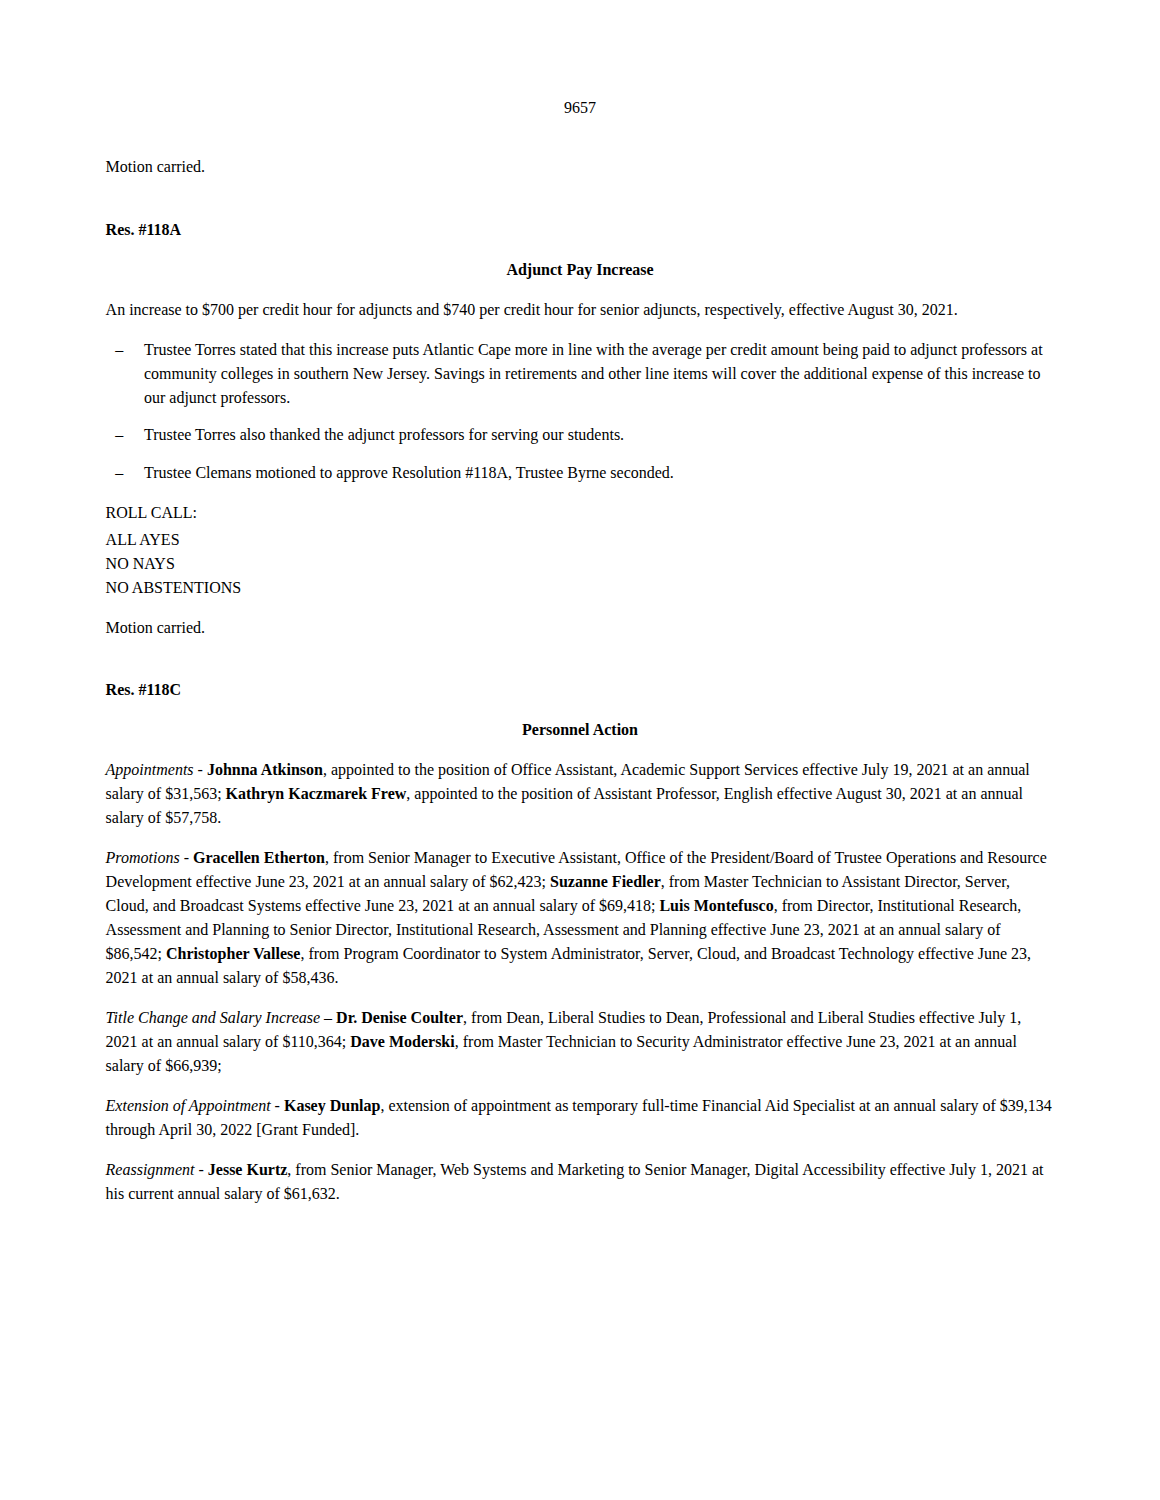9657
Motion carried.
Res. #118A
Adjunct Pay Increase
An increase to $700 per credit hour for adjuncts and $740 per credit hour for senior adjuncts, respectively, effective August 30, 2021.
Trustee Torres stated that this increase puts Atlantic Cape more in line with the average per credit amount being paid to adjunct professors at community colleges in southern New Jersey. Savings in retirements and other line items will cover the additional expense of this increase to our adjunct professors.
Trustee Torres also thanked the adjunct professors for serving our students.
Trustee Clemans motioned to approve Resolution #118A, Trustee Byrne seconded.
ROLL CALL:
ALL AYES
NO NAYS
NO ABSTENTIONS
Motion carried.
Res. #118C
Personnel Action
Appointments - Johnna Atkinson, appointed to the position of Office Assistant, Academic Support Services effective July 19, 2021 at an annual salary of $31,563; Kathryn Kaczmarek Frew, appointed to the position of Assistant Professor, English effective August 30, 2021 at an annual salary of $57,758.
Promotions - Gracellen Etherton, from Senior Manager to Executive Assistant, Office of the President/Board of Trustee Operations and Resource Development effective June 23, 2021 at an annual salary of $62,423; Suzanne Fiedler, from Master Technician to Assistant Director, Server, Cloud, and Broadcast Systems effective June 23, 2021 at an annual salary of $69,418; Luis Montefusco, from Director, Institutional Research, Assessment and Planning to Senior Director, Institutional Research, Assessment and Planning effective June 23, 2021 at an annual salary of $86,542; Christopher Vallese, from Program Coordinator to System Administrator, Server, Cloud, and Broadcast Technology effective June 23, 2021 at an annual salary of $58,436.
Title Change and Salary Increase – Dr. Denise Coulter, from Dean, Liberal Studies to Dean, Professional and Liberal Studies effective July 1, 2021 at an annual salary of $110,364; Dave Moderski, from Master Technician to Security Administrator effective June 23, 2021 at an annual salary of $66,939;
Extension of Appointment - Kasey Dunlap, extension of appointment as temporary full-time Financial Aid Specialist at an annual salary of $39,134 through April 30, 2022 [Grant Funded].
Reassignment - Jesse Kurtz, from Senior Manager, Web Systems and Marketing to Senior Manager, Digital Accessibility effective July 1, 2021 at his current annual salary of $61,632.